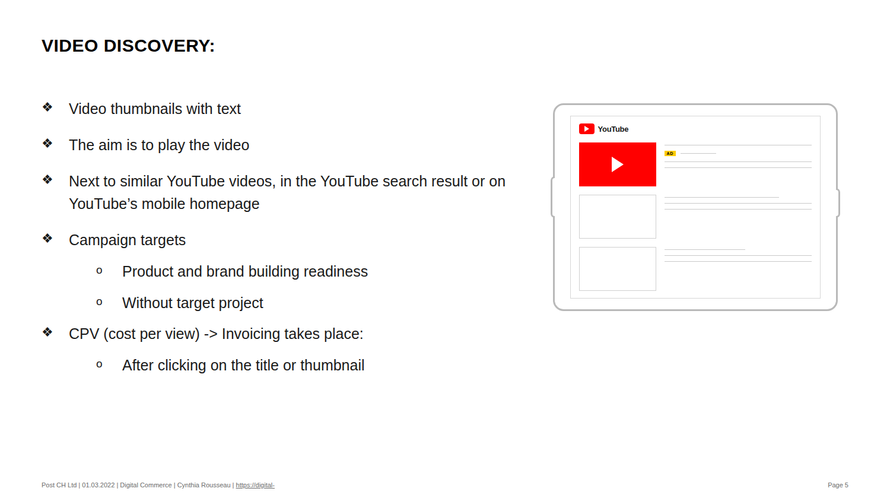VIDEO DISCOVERY:
Video thumbnails with text
The aim is to play the video
Next to similar YouTube videos, in the YouTube search result or on YouTube’s mobile homepage
Campaign targets
Product and brand building readiness
Without target project
CPV (cost per view) -> Invoicing takes place:
After clicking on the title or thumbnail
YouTube
AD
Post CH Ltd | 01.03.2022 | Digital Commerce | Cynthia Rousseau | https://digital-
Page 5